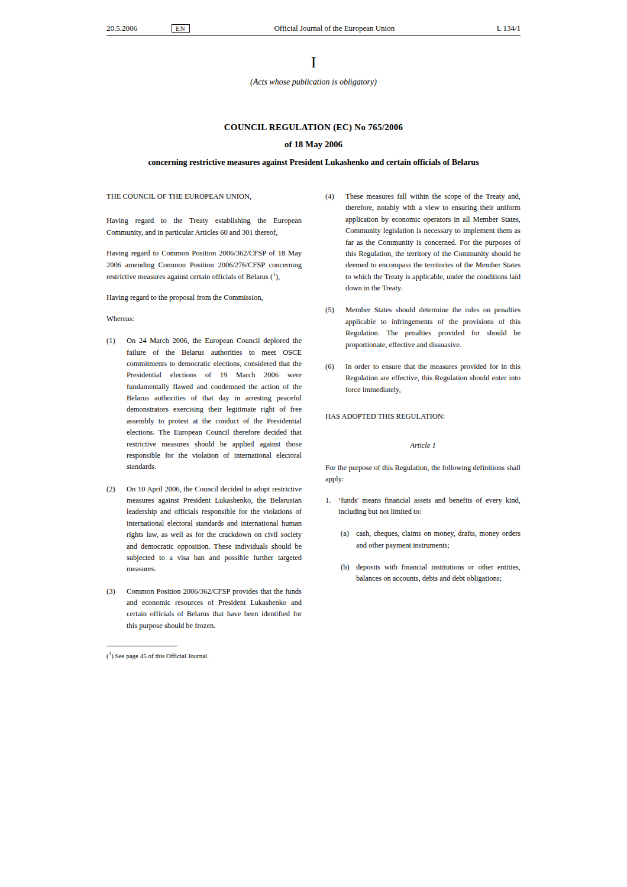20.5.2006
EN
Official Journal of the European Union
L 134/1
I
(Acts whose publication is obligatory)
COUNCIL REGULATION (EC) No 765/2006
of 18 May 2006
concerning restrictive measures against President Lukashenko and certain officials of Belarus
THE COUNCIL OF THE EUROPEAN UNION,
Having regard to the Treaty establishing the European Community, and in particular Articles 60 and 301 thereof,
Having regard to Common Position 2006/362/CFSP of 18 May 2006 amending Common Position 2006/276/CFSP concerning restrictive measures against certain officials of Belarus (1),
Having regard to the proposal from the Commission,
Whereas:
(1)
On 24 March 2006, the European Council deplored the failure of the Belarus authorities to meet OSCE commitments to democratic elections, considered that the Presidential elections of 19 March 2006 were fundamentally flawed and condemned the action of the Belarus authorities of that day in arresting peaceful demonstrators exercising their legitimate right of free assembly to protest at the conduct of the Presidential elections. The European Council therefore decided that restrictive measures should be applied against those responsible for the violation of international electoral standards.
(2)
On 10 April 2006, the Council decided to adopt restrictive measures against President Lukashenko, the Belarusian leadership and officials responsible for the violations of international electoral standards and international human rights law, as well as for the crackdown on civil society and democratic opposition. These individuals should be subjected to a visa ban and possible further targeted measures.
(3)
Common Position 2006/362/CFSP provides that the funds and economic resources of President Lukashenko and certain officials of Belarus that have been identified for this purpose should be frozen.
(1) See page 45 of this Official Journal.
(4)
These measures fall within the scope of the Treaty and, therefore, notably with a view to ensuring their uniform application by economic operators in all Member States, Community legislation is necessary to implement them as far as the Community is concerned. For the purposes of this Regulation, the territory of the Community should be deemed to encompass the territories of the Member States to which the Treaty is applicable, under the conditions laid down in the Treaty.
(5)
Member States should determine the rules on penalties applicable to infringements of the provisions of this Regulation. The penalties provided for should be proportionate, effective and dissuasive.
(6)
In order to ensure that the measures provided for in this Regulation are effective, this Regulation should enter into force immediately,
HAS ADOPTED THIS REGULATION:
Article 1
For the purpose of this Regulation, the following definitions shall apply:
1.
‘funds' means financial assets and benefits of every kind, including but not limited to:
(a)
cash, cheques, claims on money, drafts, money orders and other payment instruments;
(b)
deposits with financial institutions or other entities, balances on accounts, debts and debt obligations;